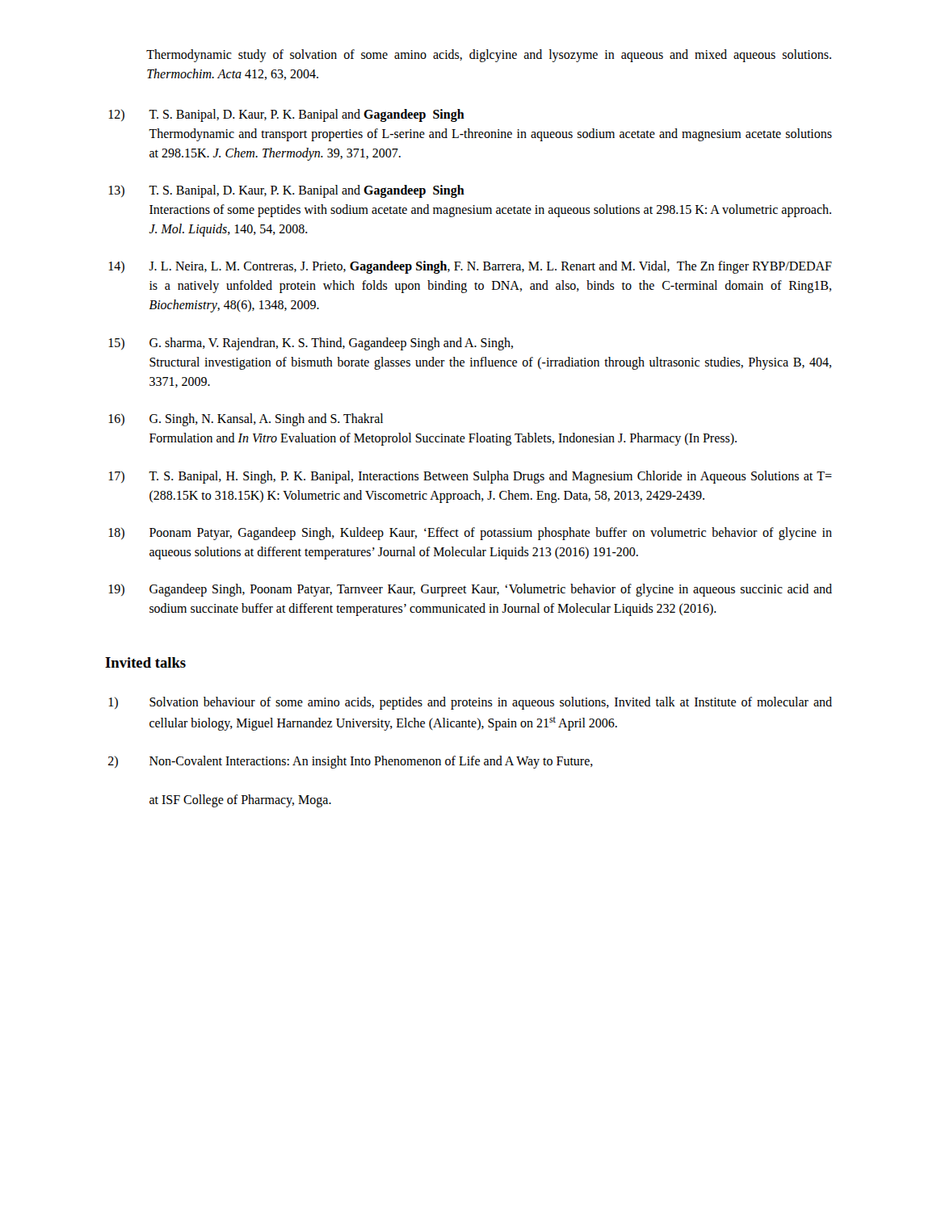Thermodynamic study of solvation of some amino acids, diglcyine and lysozyme in aqueous and mixed aqueous solutions. Thermochim. Acta 412, 63, 2004.
12)
T. S. Banipal, D. Kaur, P. K. Banipal and Gagandeep Singh
Thermodynamic and transport properties of L-serine and L-threonine in aqueous sodium acetate and magnesium acetate solutions at 298.15K. J. Chem. Thermodyn. 39, 371, 2007.
13)
T. S. Banipal, D. Kaur, P. K. Banipal and Gagandeep Singh
Interactions of some peptides with sodium acetate and magnesium acetate in aqueous solutions at 298.15 K: A volumetric approach. J. Mol. Liquids, 140, 54, 2008.
14)
J. L. Neira, L. M. Contreras, J. Prieto, Gagandeep Singh, F. N. Barrera, M. L. Renart and M. Vidal, The Zn finger RYBP/DEDAF is a natively unfolded protein which folds upon binding to DNA, and also, binds to the C-terminal domain of Ring1B, Biochemistry, 48(6), 1348, 2009.
15)
G. sharma, V. Rajendran, K. S. Thind, Gagandeep Singh and A. Singh,
Structural investigation of bismuth borate glasses under the influence of (-irradiation through ultrasonic studies, Physica B, 404, 3371, 2009.
16)
G. Singh, N. Kansal, A. Singh and S. Thakral
Formulation and In Vitro Evaluation of Metoprolol Succinate Floating Tablets, Indonesian J. Pharmacy (In Press).
17)
T. S. Banipal, H. Singh, P. K. Banipal, Interactions Between Sulpha Drugs and Magnesium Chloride in Aqueous Solutions at T= (288.15K to 318.15K) K: Volumetric and Viscometric Approach, J. Chem. Eng. Data, 58, 2013, 2429-2439.
18)
Poonam Patyar, Gagandeep Singh, Kuldeep Kaur, ‘Effect of potassium phosphate buffer on volumetric behavior of glycine in aqueous solutions at different temperatures’ Journal of Molecular Liquids 213 (2016) 191-200.
19)
Gagandeep Singh, Poonam Patyar, Tarnveer Kaur, Gurpreet Kaur, ‘Volumetric behavior of glycine in aqueous succinic acid and sodium succinate buffer at different temperatures’ communicated in Journal of Molecular Liquids 232 (2016).
Invited talks
1)
Solvation behaviour of some amino acids, peptides and proteins in aqueous solutions, Invited talk at Institute of molecular and cellular biology, Miguel Harnandez University, Elche (Alicante), Spain on 21st April 2006.
2)
Non-Covalent Interactions: An insight Into Phenomenon of Life and A Way to Future,
at ISF College of Pharmacy, Moga.